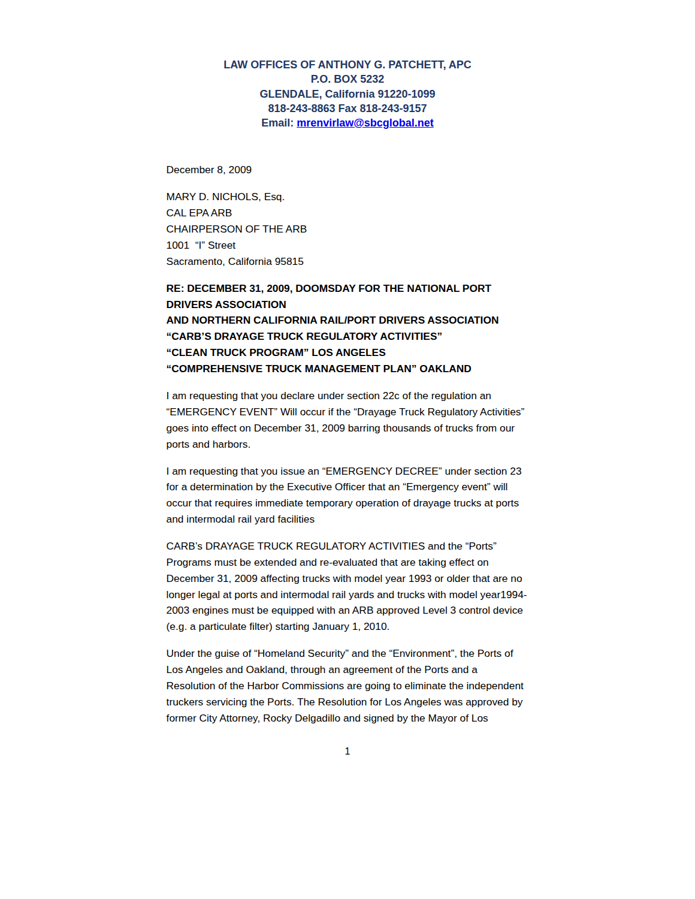LAW OFFICES OF ANTHONY G. PATCHETT, APC
P.O. BOX 5232
GLENDALE, California 91220-1099
818-243-8863 Fax 818-243-9157
Email: mrenvirlaw@sbcglobal.net
December 8, 2009
MARY D. NICHOLS, Esq.
CAL EPA ARB
CHAIRPERSON OF THE ARB
1001 “I” Street
Sacramento, California 95815
RE: DECEMBER 31, 2009, DOOMSDAY FOR THE NATIONAL PORT DRIVERS ASSOCIATION
AND NORTHERN CALIFORNIA RAIL/PORT DRIVERS ASSOCIATION
“CARB’S DRAYAGE TRUCK REGULATORY ACTIVITIES”
“CLEAN TRUCK PROGRAM” LOS ANGELES
“COMPREHENSIVE TRUCK MANAGEMENT PLAN” OAKLAND
I am requesting that you declare under section 22c of the regulation an “EMERGENCY EVENT” Will occur if the “Drayage Truck Regulatory Activities” goes into effect on December 31, 2009 barring thousands of trucks from our ports and harbors.
I am requesting that you issue an “EMERGENCY DECREE” under section 23 for a determination by the Executive Officer that an “Emergency event” will occur that requires immediate temporary operation of drayage trucks at ports and intermodal rail yard facilities
CARB’s DRAYAGE TRUCK REGULATORY ACTIVITIES and the “Ports” Programs must be extended and re-evaluated that are taking effect on December 31, 2009 affecting trucks with model year 1993 or older that are no longer legal at ports and intermodal rail yards and trucks with model year1994-2003 engines must be equipped with an ARB approved Level 3 control device (e.g. a particulate filter) starting January 1, 2010.
Under the guise of “Homeland Security” and the “Environment”, the Ports of Los Angeles and Oakland, through an agreement of the Ports and a Resolution of the Harbor Commissions are going to eliminate the independent truckers servicing the Ports. The Resolution for Los Angeles was approved by former City Attorney, Rocky Delgadillo and signed by the Mayor of Los
1